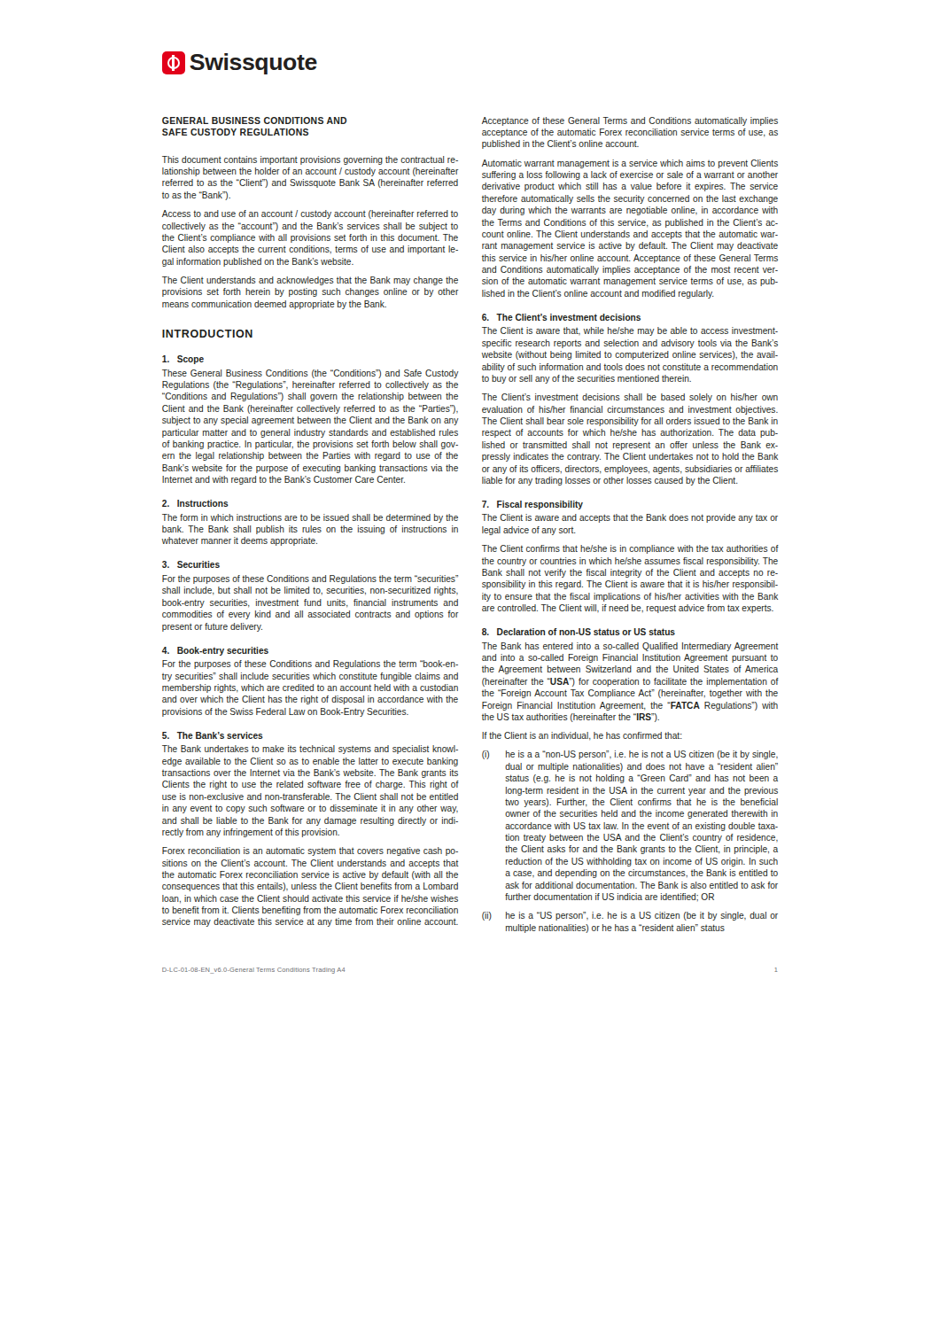Swissquote
General Business Conditions and
Safe Custody Regulations
This document contains important provisions governing the contractual relationship between the holder of an account / custody account (hereinafter referred to as the “Client”) and Swissquote Bank SA (hereinafter referred to as the “Bank”).
Access to and use of an account / custody account (hereinafter referred to collectively as the “account”) and the Bank’s services shall be subject to the Client’s compliance with all provisions set forth in this document. The Client also accepts the current conditions, terms of use and important legal information published on the Bank’s website.
The Client understands and acknowledges that the Bank may change the provisions set forth herein by posting such changes online or by other means communication deemed appropriate by the Bank.
Introduction
1. Scope
These General Business Conditions (the “Conditions”) and Safe Custody Regulations (the “Regulations”, hereinafter referred to collectively as the “Conditions and Regulations”) shall govern the relationship between the Client and the Bank (hereinafter collectively referred to as the “Parties”), subject to any special agreement between the Client and the Bank on any particular matter and to general industry standards and established rules of banking practice. In particular, the provisions set forth below shall govern the legal relationship between the Parties with regard to use of the Bank’s website for the purpose of executing banking transactions via the Internet and with regard to the Bank’s Customer Care Center.
2. Instructions
The form in which instructions are to be issued shall be determined by the bank. The Bank shall publish its rules on the issuing of instructions in whatever manner it deems appropriate.
3. Securities
For the purposes of these Conditions and Regulations the term “securities” shall include, but shall not be limited to, securities, non-securitized rights, book-entry securities, investment fund units, financial instruments and commodities of every kind and all associated contracts and options for present or future delivery.
4. Book-entry securities
For the purposes of these Conditions and Regulations the term “book-entry securities” shall include securities which constitute fungible claims and membership rights, which are credited to an account held with a custodian and over which the Client has the right of disposal in accordance with the provisions of the Swiss Federal Law on Book-Entry Securities.
5. The Bank’s services
The Bank undertakes to make its technical systems and specialist knowledge available to the Client so as to enable the latter to execute banking transactions over the Internet via the Bank’s website. The Bank grants its Clients the right to use the related software free of charge. This right of use is non-exclusive and non-transferable. The Client shall not be entitled in any event to copy such software or to disseminate it in any other way, and shall be liable to the Bank for any damage resulting directly or indirectly from any infringement of this provision.
Forex reconciliation is an automatic system that covers negative cash positions on the Client’s account. The Client understands and accepts that the automatic Forex reconciliation service is active by default (with all the consequences that this entails), unless the Client benefits from a Lombard loan, in which case the Client should activate this service if he/she wishes to benefit from it. Clients benefiting from the automatic Forex reconciliation service may deactivate this service at any time from their online account. Acceptance of these General Terms and Conditions automatically implies acceptance of the automatic Forex reconciliation service terms of use, as published in the Client’s online account.
Automatic warrant management is a service which aims to prevent Clients suffering a loss following a lack of exercise or sale of a warrant or another derivative product which still has a value before it expires. The service therefore automatically sells the security concerned on the last exchange day during which the warrants are negotiable online, in accordance with the Terms and Conditions of this service, as published in the Client’s account online. The Client understands and accepts that the automatic warrant management service is active by default. The Client may deactivate this service in his/her online account. Acceptance of these General Terms and Conditions automatically implies acceptance of the most recent version of the automatic warrant management service terms of use, as published in the Client’s online account and modified regularly.
6. The Client’s investment decisions
The Client is aware that, while he/she may be able to access investment-specific research reports and selection and advisory tools via the Bank’s website (without being limited to computerized online services), the availability of such information and tools does not constitute a recommendation to buy or sell any of the securities mentioned therein.
The Client’s investment decisions shall be based solely on his/her own evaluation of his/her financial circumstances and investment objectives. The Client shall bear sole responsibility for all orders issued to the Bank in respect of accounts for which he/she has authorization. The data published or transmitted shall not represent an offer unless the Bank expressly indicates the contrary. The Client undertakes not to hold the Bank or any of its officers, directors, employees, agents, subsidiaries or affiliates liable for any trading losses or other losses caused by the Client.
7. Fiscal responsibility
The Client is aware and accepts that the Bank does not provide any tax or legal advice of any sort.
The Client confirms that he/she is in compliance with the tax authorities of the country or countries in which he/she assumes fiscal responsibility. The Bank shall not verify the fiscal integrity of the Client and accepts no responsibility in this regard. The Client is aware that it is his/her responsibility to ensure that the fiscal implications of his/her activities with the Bank are controlled. The Client will, if need be, request advice from tax experts.
8. Declaration of non-US status or US status
The Bank has entered into a so-called Qualified Intermediary Agreement and into a so-called Foreign Financial Institution Agreement pursuant to the Agreement between Switzerland and the United States of America (hereinafter the “USA”) for cooperation to facilitate the implementation of the “Foreign Account Tax Compliance Act” (hereinafter, together with the Foreign Financial Institution Agreement, the “FATCA Regulations”) with the US tax authorities (hereinafter the “IRS”).
If the Client is an individual, he has confirmed that:
(i) he is a a “non-US person”, i.e. he is not a US citizen (be it by single, dual or multiple nationalities) and does not have a “resident alien” status (e.g. he is not holding a “Green Card” and has not been a long-term resident in the USA in the current year and the previous two years). Further, the Client confirms that he is the beneficial owner of the securities held and the income generated therewith in accordance with US tax law. In the event of an existing double taxation treaty between the USA and the Client’s country of residence, the Client asks for and the Bank grants to the Client, in principle, a reduction of the US withholding tax on income of US origin. In such a case, and depending on the circumstances, the Bank is entitled to ask for additional documentation. The Bank is also entitled to ask for further documentation if US indicia are identified; OR
(ii) he is a “US person”, i.e. he is a US citizen (be it by single, dual or multiple nationalities) or he has a “resident alien” status
D-LC-01-08-EN_v6.0-General Terms Conditions Trading A4 1